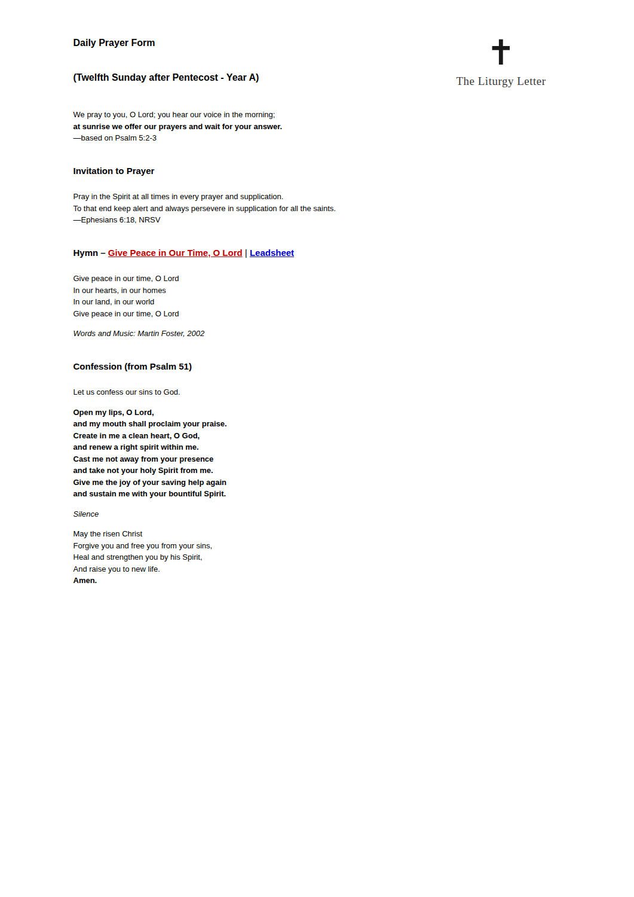✝
The Liturgy Letter
Daily Prayer Form
(Twelfth Sunday after Pentecost - Year A)
We pray to you, O Lord; you hear our voice in the morning;
at sunrise we offer our prayers and wait for your answer.
—based on Psalm 5:2-3
Invitation to Prayer
Pray in the Spirit at all times in every prayer and supplication.
To that end keep alert and always persevere in supplication for all the saints.
—Ephesians 6:18, NRSV
Hymn – Give Peace in Our Time, O Lord | Leadsheet
Give peace in our time, O Lord
In our hearts, in our homes
In our land, in our world
Give peace in our time, O Lord
Words and Music: Martin Foster, 2002
Confession (from Psalm 51)
Let us confess our sins to God.
Open my lips, O Lord,
and my mouth shall proclaim your praise.
Create in me a clean heart, O God,
and renew a right spirit within me.
Cast me not away from your presence
and take not your holy Spirit from me.
Give me the joy of your saving help again
and sustain me with your bountiful Spirit.
Silence
May the risen Christ
Forgive you and free you from your sins,
Heal and strengthen you by his Spirit,
And raise you to new life.
Amen.